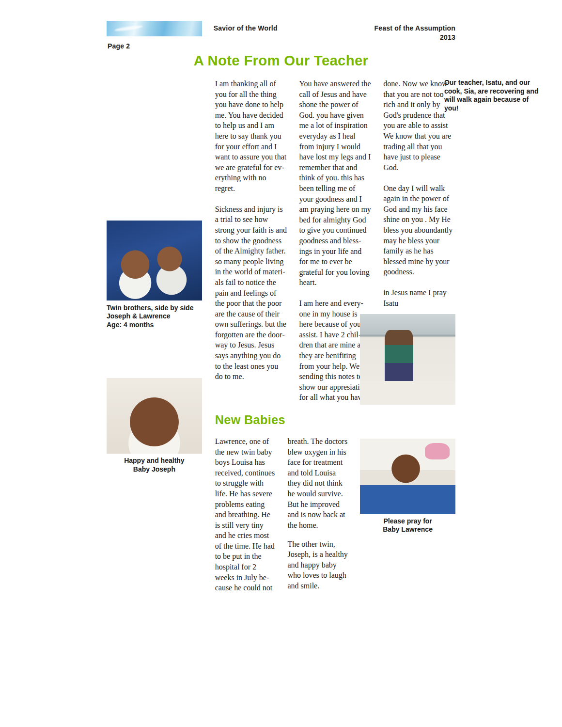Page 2
Savior of the World
Feast of the Assumption 2013
A Note From Our Teacher
Twin brothers, side by side
Joseph & Lawrence
Age: 4 months
Happy and healthy
Baby Joseph
I am thanking all of you for all the thing you have done to help me. You have decided to help us and I am here to say thank you for your effort and I want to assure you that we are grateful for everything with no regret.
Sickness and injury is a trial to see how strong your faith is and to show the goodness of the Almighty father. so many people living in the world of materials fail to notice the pain and feelings of the poor that the poor are the cause of their own sufferings. but the forgotten are the doorway to Jesus. Jesus says anything you do to the least ones you do to me.
You have answered the call of Jesus and have shone the power of God. you have given me a lot of inspiration everyday as I heal from injury I would have lost my legs and I remember that and think of you. this has been telling me of your goodness and I am praying here on my bed for almighty God to give you continued goodness and blessings in your life and for me to ever be grateful for you loving heart.
I am here and everyone in my house is here because of your assist. I have 2 children that are mine and they are benifiting from your help. We are sending this notes to show our appresiations for all what you have done. Now we know that you are not too rich and it only by God's prudence that you are able to assist We know that you are trading all that you have just to please God.
One day I will walk again in the power of God and my his face shine on you . My He bless you aboundantly may he bless your family as he has blessed mine by your goodness.
in Jesus name I pray
Isatu
Our teacher, Isatu, and our cook, Sia, are recovering and will walk again because of you!
New Babies
Please pray for
Baby Lawrence
Lawrence, one of the new twin baby boys Louisa has received, continues to struggle with life. He has severe problems eating and breathing. He is still very tiny and he cries most of the time. He had to be put in the hospital for 2 weeks in July because he could not breath. The doctors blew oxygen in his face for treatment and told Louisa they did not think he would survive. But he improved and is now back at the home.
The other twin, Joseph, is a healthy and happy baby who loves to laugh and smile.